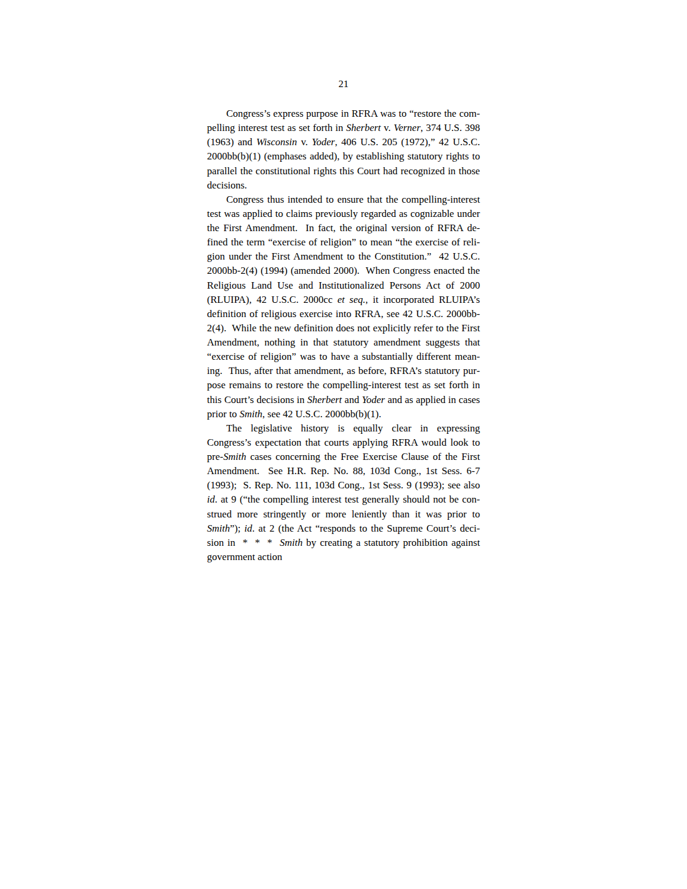21
Congress’s express purpose in RFRA was to “restore the compelling interest test as set forth in Sherbert v. Verner, 374 U.S. 398 (1963) and Wisconsin v. Yoder, 406 U.S. 205 (1972),” 42 U.S.C. 2000bb(b)(1) (emphases added), by establishing statutory rights to parallel the constitutional rights this Court had recognized in those decisions.
Congress thus intended to ensure that the compelling-interest test was applied to claims previously regarded as cognizable under the First Amendment. In fact, the original version of RFRA defined the term “exercise of religion” to mean “the exercise of religion under the First Amendment to the Constitution.” 42 U.S.C. 2000bb-2(4) (1994) (amended 2000). When Congress enacted the Religious Land Use and Institutionalized Persons Act of 2000 (RLUIPA), 42 U.S.C. 2000cc et seq., it incorporated RLUIPA’s definition of religious exercise into RFRA, see 42 U.S.C. 2000bb-2(4). While the new definition does not explicitly refer to the First Amendment, nothing in that statutory amendment suggests that “exercise of religion” was to have a substantially different meaning. Thus, after that amendment, as before, RFRA’s statutory purpose remains to restore the compelling-interest test as set forth in this Court’s decisions in Sherbert and Yoder and as applied in cases prior to Smith, see 42 U.S.C. 2000bb(b)(1).
The legislative history is equally clear in expressing Congress’s expectation that courts applying RFRA would look to pre-Smith cases concerning the Free Exercise Clause of the First Amendment. See H.R. Rep. No. 88, 103d Cong., 1st Sess. 6-7 (1993); S. Rep. No. 111, 103d Cong., 1st Sess. 9 (1993); see also id. at 9 (“the compelling interest test generally should not be construed more stringently or more leniently than it was prior to Smith”); id. at 2 (the Act “responds to the Supreme Court’s decision in * * * Smith by creating a statutory prohibition against government action